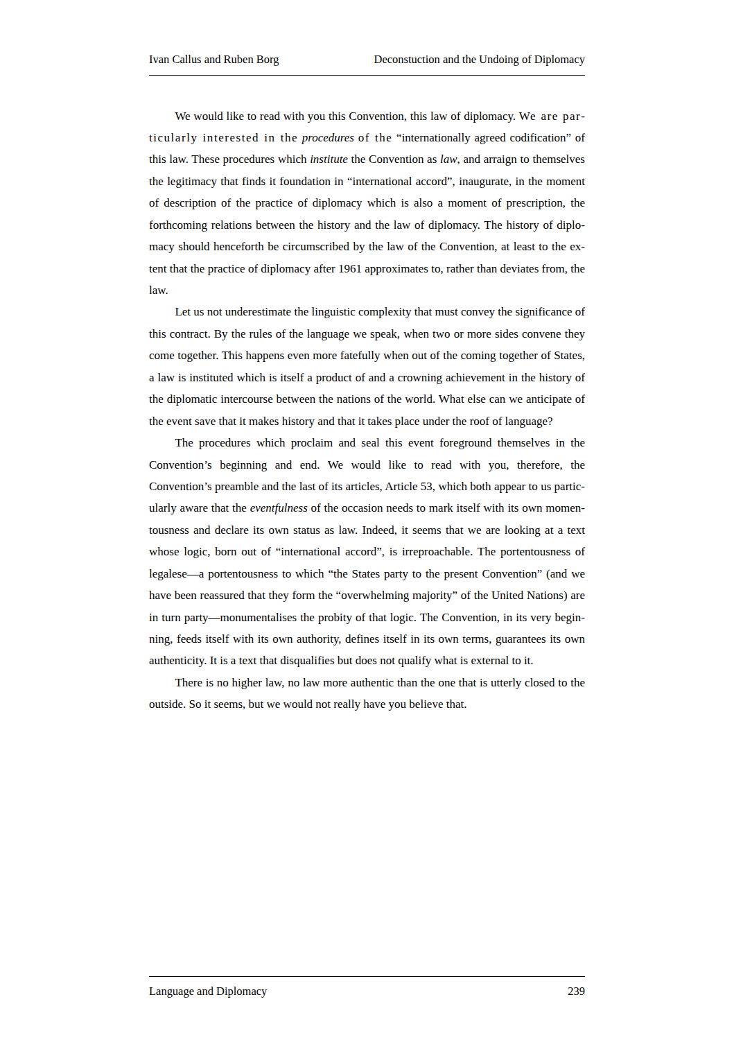Ivan Callus and Ruben Borg Deconstuction and the Undoing of Diplomacy
We would like to read with you this Convention, this law of diplomacy. We are particularly interested in the procedures of the “internationally agreed codification” of this law. These procedures which institute the Convention as law, and arraign to themselves the legitimacy that finds it foundation in “international accord”, inaugurate, in the moment of description of the practice of diplomacy which is also a moment of prescription, the forthcoming relations between the history and the law of diplomacy. The history of diplomacy should henceforth be circumscribed by the law of the Convention, at least to the extent that the practice of diplomacy after 1961 approximates to, rather than deviates from, the law.
Let us not underestimate the linguistic complexity that must convey the significance of this contract. By the rules of the language we speak, when two or more sides convene they come together. This happens even more fatefully when out of the coming together of States, a law is instituted which is itself a product of and a crowning achievement in the history of the diplomatic intercourse between the nations of the world. What else can we anticipate of the event save that it makes history and that it takes place under the roof of language?
The procedures which proclaim and seal this event foreground themselves in the Convention’s beginning and end. We would like to read with you, therefore, the Convention’s preamble and the last of its articles, Article 53, which both appear to us particularly aware that the eventfulness of the occasion needs to mark itself with its own momentousness and declare its own status as law. Indeed, it seems that we are looking at a text whose logic, born out of “international accord”, is irreproachable. The portentousness of legalese—a portentousness to which “the States party to the present Convention” (and we have been reassured that they form the “overwhelming majority” of the United Nations) are in turn party—monumentalises the probity of that logic. The Convention, in its very beginning, feeds itself with its own authority, defines itself in its own terms, guarantees its own authenticity. It is a text that disqualifies but does not qualify what is external to it.
There is no higher law, no law more authentic than the one that is utterly closed to the outside. So it seems, but we would not really have you believe that.
Language and Diplomacy 239